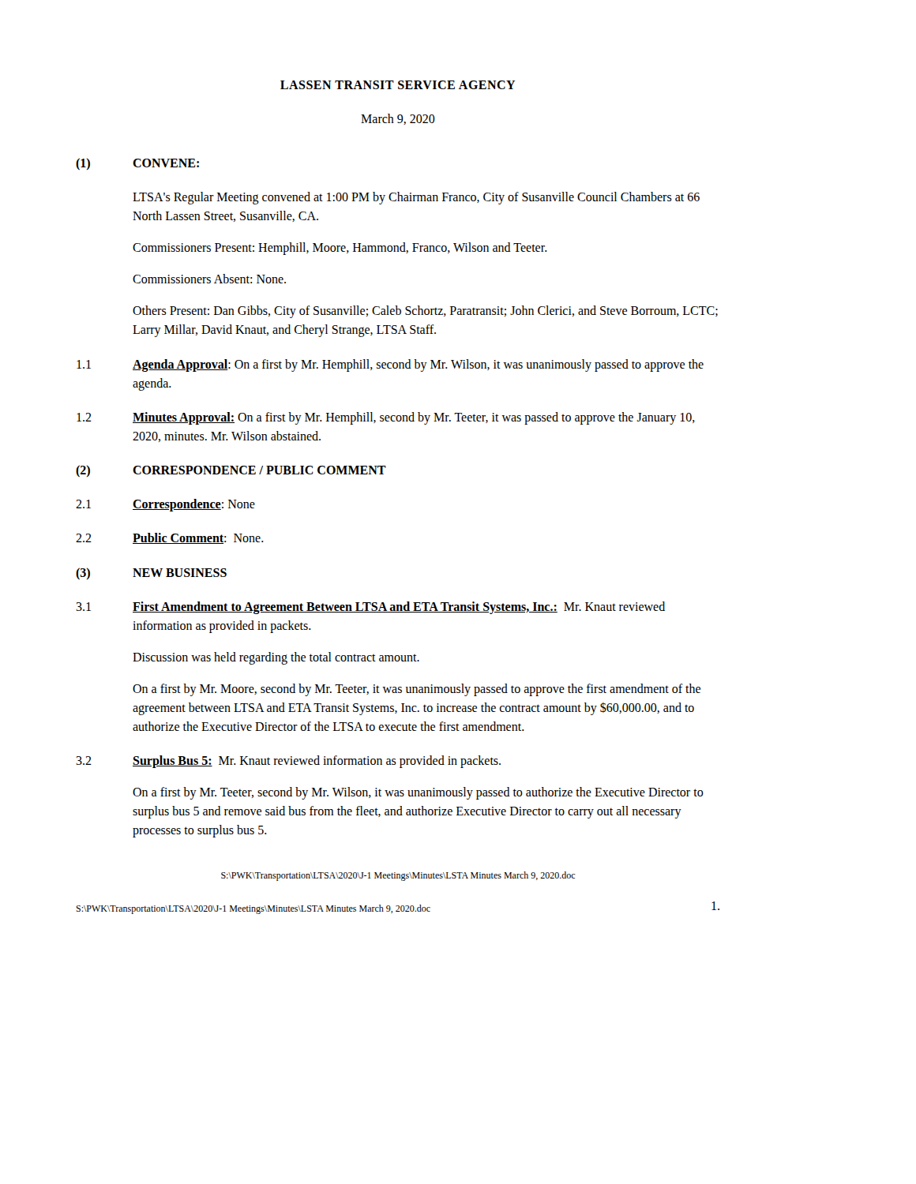LASSEN TRANSIT SERVICE AGENCY
March 9, 2020
(1)
CONVENE:
LTSA's Regular Meeting convened at 1:00 PM by Chairman Franco, City of Susanville Council Chambers at 66 North Lassen Street, Susanville, CA.
Commissioners Present: Hemphill, Moore, Hammond, Franco, Wilson and Teeter.
Commissioners Absent: None.
Others Present: Dan Gibbs, City of Susanville; Caleb Schortz, Paratransit; John Clerici, and Steve Borroum, LCTC; Larry Millar, David Knaut, and Cheryl Strange, LTSA Staff.
1.1
Agenda Approval: On a first by Mr. Hemphill, second by Mr. Wilson, it was unanimously passed to approve the agenda.
1.2
Minutes Approval: On a first by Mr. Hemphill, second by Mr. Teeter, it was passed to approve the January 10, 2020, minutes. Mr. Wilson abstained.
(2)
CORRESPONDENCE / PUBLIC COMMENT
2.1
Correspondence: None
2.2
Public Comment: None.
(3)
NEW BUSINESS
3.1
First Amendment to Agreement Between LTSA and ETA Transit Systems, Inc.: Mr. Knaut reviewed information as provided in packets.
Discussion was held regarding the total contract amount.
On a first by Mr. Moore, second by Mr. Teeter, it was unanimously passed to approve the first amendment of the agreement between LTSA and ETA Transit Systems, Inc. to increase the contract amount by $60,000.00, and to authorize the Executive Director of the LTSA to execute the first amendment.
3.2
Surplus Bus 5: Mr. Knaut reviewed information as provided in packets.
On a first by Mr. Teeter, second by Mr. Wilson, it was unanimously passed to authorize the Executive Director to surplus bus 5 and remove said bus from the fleet, and authorize Executive Director to carry out all necessary processes to surplus bus 5.
S:\PWK\Transportation\LTSA\2020\J-1 Meetings\Minutes\LSTA Minutes March 9, 2020.doc
S:\PWK\Transportation\LTSA\2020\J-1 Meetings\Minutes\LSTA Minutes March 9, 2020.doc 1.